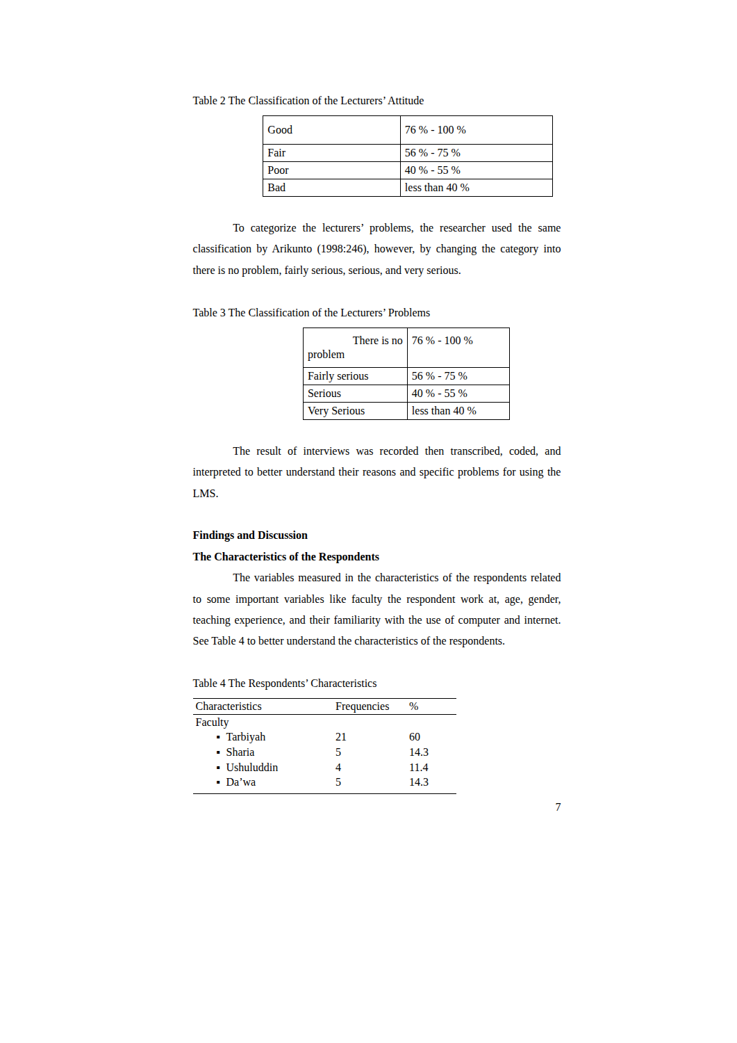Table 2 The Classification of the Lecturers’ Attitude
| Good | 76 % - 100 % |
| Fair | 56 % - 75 % |
| Poor | 40 % - 55 % |
| Bad | less than 40 % |
To categorize the lecturers’ problems, the researcher used the same classification by Arikunto (1998:246), however, by changing the category into there is no problem, fairly serious, serious, and very serious.
Table 3 The Classification of the Lecturers’ Problems
| There is no problem | 76 % - 100 % |
| Fairly serious | 56 % - 75 % |
| Serious | 40 % - 55 % |
| Very Serious | less than 40 % |
The result of interviews was recorded then transcribed, coded, and interpreted to better understand their reasons and specific problems for using the LMS.
Findings and Discussion
The Characteristics of the Respondents
The variables measured in the characteristics of the respondents related to some important variables like faculty the respondent work at, age, gender, teaching experience, and their familiarity with the use of computer and internet. See Table 4 to better understand the characteristics of the respondents.
Table 4 The Respondents’ Characteristics
| Characteristics | Frequencies | % |
| Faculty | | |
| ▪ Tarbiyah | 21 | 60 |
| ▪ Sharia | 5 | 14.3 |
| ▪ Ushuluddin | 4 | 11.4 |
| ▪ Da’wa | 5 | 14.3 |
7